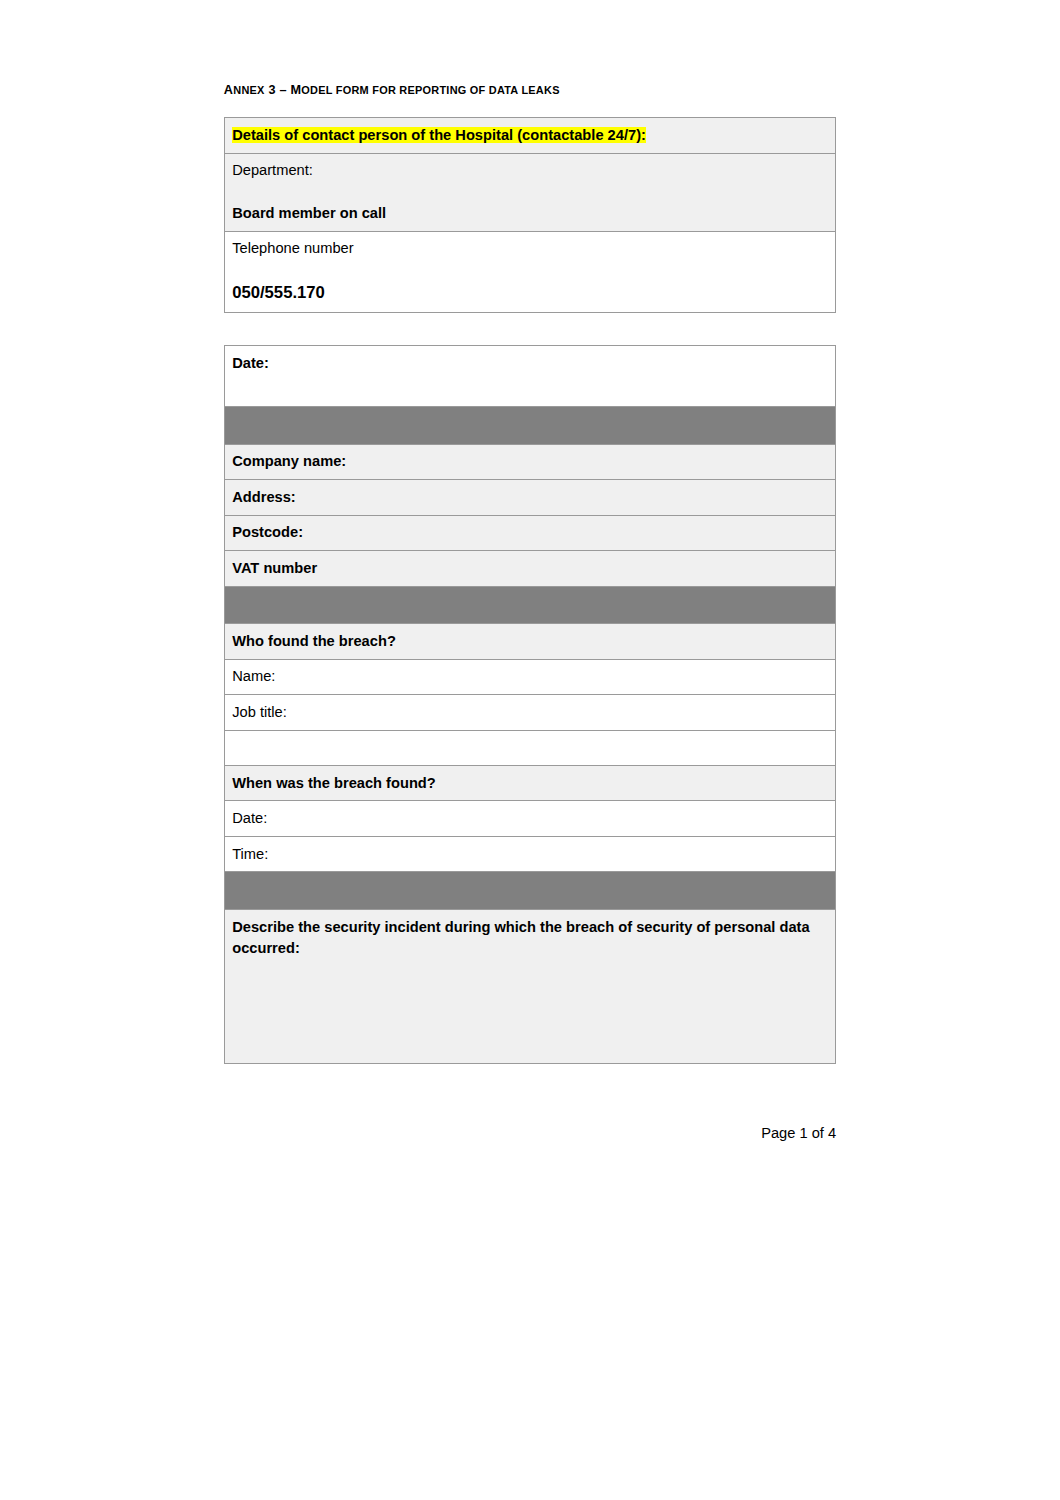ANNEX 3 – MODEL FORM FOR REPORTING OF DATA LEAKS
| Details of contact person of the Hospital (contactable 24/7): |
| Department: Board member on call |
| Telephone number 050/555.170 |
| Date: |
| Company name: |
| Address: |
| Postcode: |
| VAT number |
| Who found the breach? |
| Name: |
| Job title: |
| When was the breach found? |
| Date: |
| Time: |
| Describe the security incident during which the breach of security of personal data occurred: |
Page 1 of 4